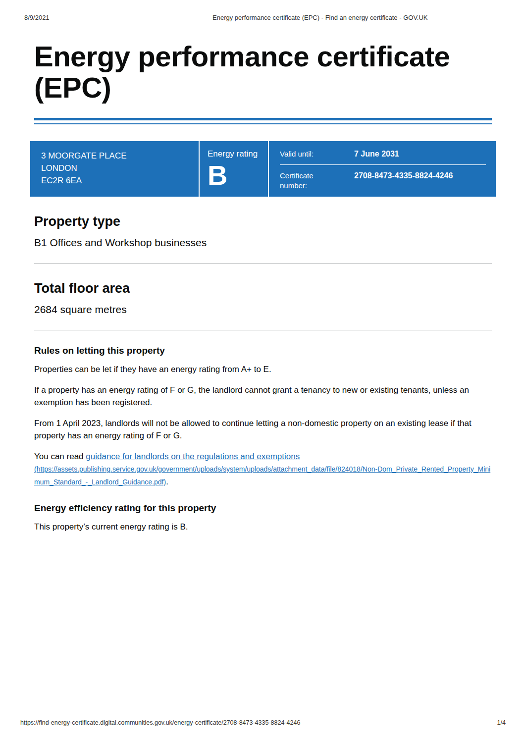8/9/2021 Energy performance certificate (EPC) - Find an energy certificate - GOV.UK
Energy performance certificate (EPC)
3 MOORGATE PLACE
LONDON
EC2R 6EA
Energy rating
B
Valid until:
7 June 2031
Certificate
number:
2708-8473-4335-8824-4246
Property type
B1 Offices and Workshop businesses
Total floor area
2684 square metres
Rules on letting this property
Properties can be let if they have an energy rating from A+ to E.
If a property has an energy rating of F or G, the landlord cannot grant a tenancy to new or existing tenants, unless an exemption has been registered.
From 1 April 2023, landlords will not be allowed to continue letting a non-domestic property on an existing lease if that property has an energy rating of F or G.
You can read guidance for landlords on the regulations and exemptions
(https://assets.publishing.service.gov.uk/government/uploads/system/uploads/attachment_data/file/824018/Non-Dom_Private_Rented_Property_Minimum_Standard_-_Landlord_Guidance.pdf).
Energy efficiency rating for this property
This property’s current energy rating is B.
https://find-energy-certificate.digital.communities.gov.uk/energy-certificate/2708-8473-4335-8824-4246 1/4